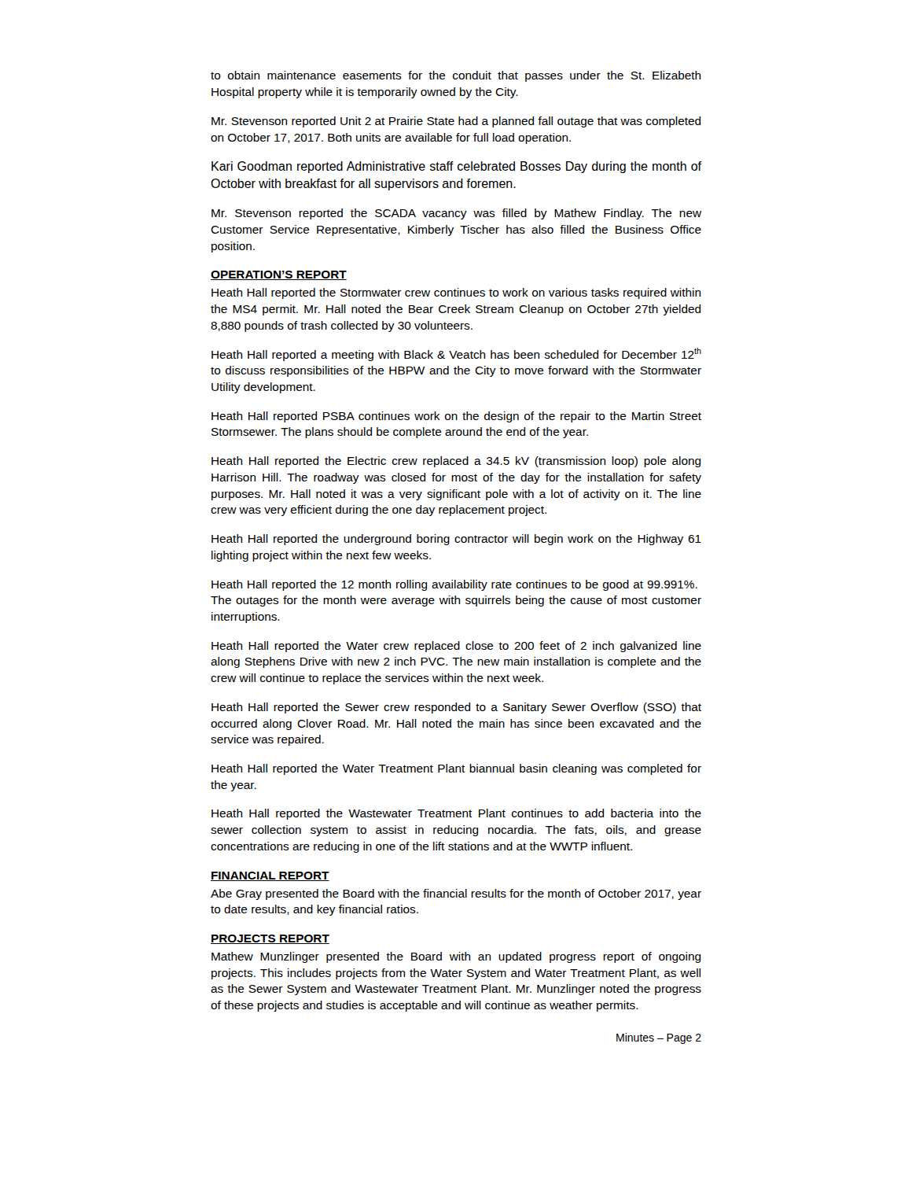to obtain maintenance easements for the conduit that passes under the St. Elizabeth Hospital property while it is temporarily owned by the City.
Mr. Stevenson reported Unit 2 at Prairie State had a planned fall outage that was completed on October 17, 2017. Both units are available for full load operation.
Kari Goodman reported Administrative staff celebrated Bosses Day during the month of October with breakfast for all supervisors and foremen.
Mr. Stevenson reported the SCADA vacancy was filled by Mathew Findlay. The new Customer Service Representative, Kimberly Tischer has also filled the Business Office position.
Operation’s Report
Heath Hall reported the Stormwater crew continues to work on various tasks required within the MS4 permit. Mr. Hall noted the Bear Creek Stream Cleanup on October 27th yielded 8,880 pounds of trash collected by 30 volunteers.
Heath Hall reported a meeting with Black & Veatch has been scheduled for December 12th to discuss responsibilities of the HBPW and the City to move forward with the Stormwater Utility development.
Heath Hall reported PSBA continues work on the design of the repair to the Martin Street Stormsewer. The plans should be complete around the end of the year.
Heath Hall reported the Electric crew replaced a 34.5 kV (transmission loop) pole along Harrison Hill. The roadway was closed for most of the day for the installation for safety purposes. Mr. Hall noted it was a very significant pole with a lot of activity on it. The line crew was very efficient during the one day replacement project.
Heath Hall reported the underground boring contractor will begin work on the Highway 61 lighting project within the next few weeks.
Heath Hall reported the 12 month rolling availability rate continues to be good at 99.991%. The outages for the month were average with squirrels being the cause of most customer interruptions.
Heath Hall reported the Water crew replaced close to 200 feet of 2 inch galvanized line along Stephens Drive with new 2 inch PVC. The new main installation is complete and the crew will continue to replace the services within the next week.
Heath Hall reported the Sewer crew responded to a Sanitary Sewer Overflow (SSO) that occurred along Clover Road. Mr. Hall noted the main has since been excavated and the service was repaired.
Heath Hall reported the Water Treatment Plant biannual basin cleaning was completed for the year.
Heath Hall reported the Wastewater Treatment Plant continues to add bacteria into the sewer collection system to assist in reducing nocardia. The fats, oils, and grease concentrations are reducing in one of the lift stations and at the WWTP influent.
Financial Report
Abe Gray presented the Board with the financial results for the month of October 2017, year to date results, and key financial ratios.
Projects Report
Mathew Munzlinger presented the Board with an updated progress report of ongoing projects. This includes projects from the Water System and Water Treatment Plant, as well as the Sewer System and Wastewater Treatment Plant. Mr. Munzlinger noted the progress of these projects and studies is acceptable and will continue as weather permits.
Minutes – Page 2